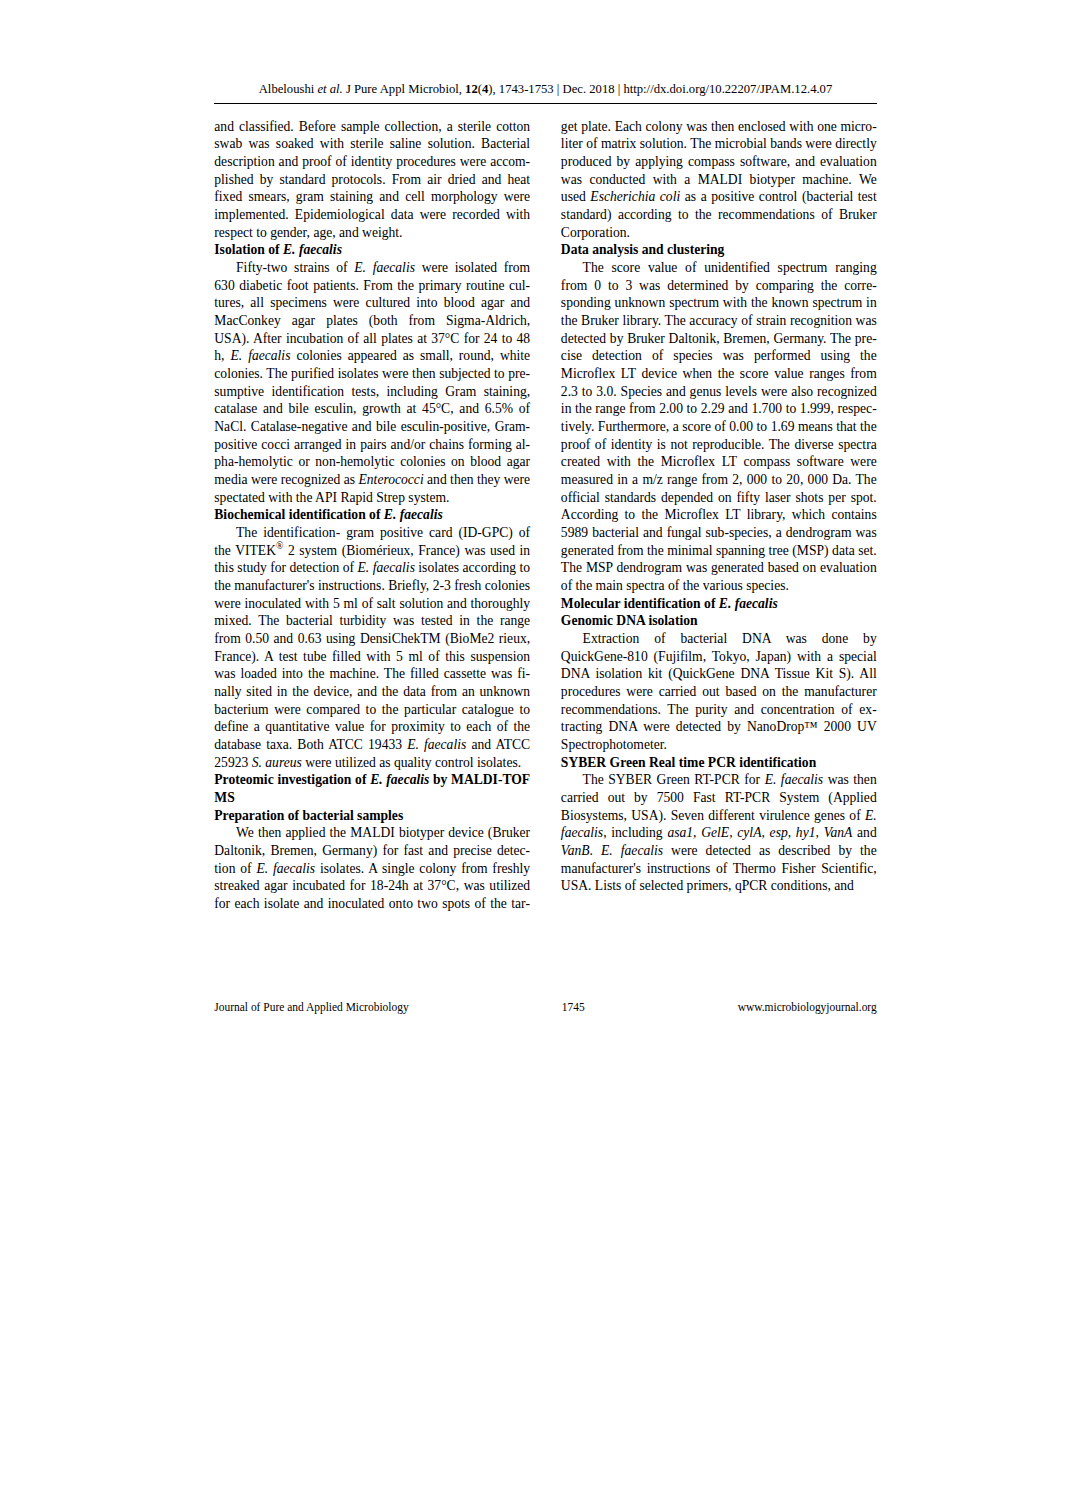Albeloushi et al. J Pure Appl Microbiol, 12(4), 1743-1753 | Dec. 2018 | http://dx.doi.org/10.22207/JPAM.12.4.07
and classified. Before sample collection, a sterile cotton swab was soaked with sterile saline solution. Bacterial description and proof of identity procedures were accomplished by standard protocols. From air dried and heat fixed smears, gram staining and cell morphology were implemented. Epidemiological data were recorded with respect to gender, age, and weight.
Isolation of E. faecalis
Fifty-two strains of E. faecalis were isolated from 630 diabetic foot patients. From the primary routine cultures, all specimens were cultured into blood agar and MacConkey agar plates (both from Sigma-Aldrich, USA). After incubation of all plates at 37°C for 24 to 48 h, E. faecalis colonies appeared as small, round, white colonies. The purified isolates were then subjected to presumptive identification tests, including Gram staining, catalase and bile esculin, growth at 45°C, and 6.5% of NaCl. Catalase-negative and bile esculin-positive, Gram-positive cocci arranged in pairs and/or chains forming alpha-hemolytic or non-hemolytic colonies on blood agar media were recognized as Enterococci and then they were spectated with the API Rapid Strep system.
Biochemical identification of E. faecalis
The identification- gram positive card (ID-GPC) of the VITEK® 2 system (Biomérieux, France) was used in this study for detection of E. faecalis isolates according to the manufacturer's instructions. Briefly, 2-3 fresh colonies were inoculated with 5 ml of salt solution and thoroughly mixed. The bacterial turbidity was tested in the range from 0.50 and 0.63 using DensiChekTM (BioMe2 rieux, France). A test tube filled with 5 ml of this suspension was loaded into the machine. The filled cassette was finally sited in the device, and the data from an unknown bacterium were compared to the particular catalogue to define a quantitative value for proximity to each of the database taxa. Both ATCC 19433 E. faecalis and ATCC 25923 S. aureus were utilized as quality control isolates.
Proteomic investigation of E. faecalis by MALDI-TOF MS
Preparation of bacterial samples
We then applied the MALDI biotyper device (Bruker Daltonik, Bremen, Germany) for fast and precise detection of E. faecalis isolates. A single colony from freshly streaked agar incubated for 18-24h at 37°C, was utilized for each isolate and inoculated onto two spots of the target plate. Each colony was then enclosed with one microliter of matrix solution. The microbial bands were directly produced by applying compass software, and evaluation was conducted with a MALDI biotyper machine. We used Escherichia coli as a positive control (bacterial test standard) according to the recommendations of Bruker Corporation.
Data analysis and clustering
The score value of unidentified spectrum ranging from 0 to 3 was determined by comparing the corresponding unknown spectrum with the known spectrum in the Bruker library. The accuracy of strain recognition was detected by Bruker Daltonik, Bremen, Germany. The precise detection of species was performed using the Microflex LT device when the score value ranges from 2.3 to 3.0. Species and genus levels were also recognized in the range from 2.00 to 2.29 and 1.700 to 1.999, respectively. Furthermore, a score of 0.00 to 1.69 means that the proof of identity is not reproducible. The diverse spectra created with the Microflex LT compass software were measured in a m/z range from 2, 000 to 20, 000 Da. The official standards depended on fifty laser shots per spot. According to the Microflex LT library, which contains 5989 bacterial and fungal sub-species, a dendrogram was generated from the minimal spanning tree (MSP) data set. The MSP dendrogram was generated based on evaluation of the main spectra of the various species.
Molecular identification of E. faecalis
Genomic DNA isolation
Extraction of bacterial DNA was done by QuickGene-810 (Fujifilm, Tokyo, Japan) with a special DNA isolation kit (QuickGene DNA Tissue Kit S). All procedures were carried out based on the manufacturer recommendations. The purity and concentration of extracting DNA were detected by NanoDrop™ 2000 UV Spectrophotometer.
SYBER Green Real time PCR identification
The SYBER Green RT-PCR for E. faecalis was then carried out by 7500 Fast RT-PCR System (Applied Biosystems, USA). Seven different virulence genes of E. faecalis, including asa1, GelE, cylA, esp, hy1, VanA and VanB. E. faecalis were detected as described by the manufacturer's instructions of Thermo Fisher Scientific, USA. Lists of selected primers, qPCR conditions, and
Journal of Pure and Applied Microbiology 1745 www.microbiologyjournal.org